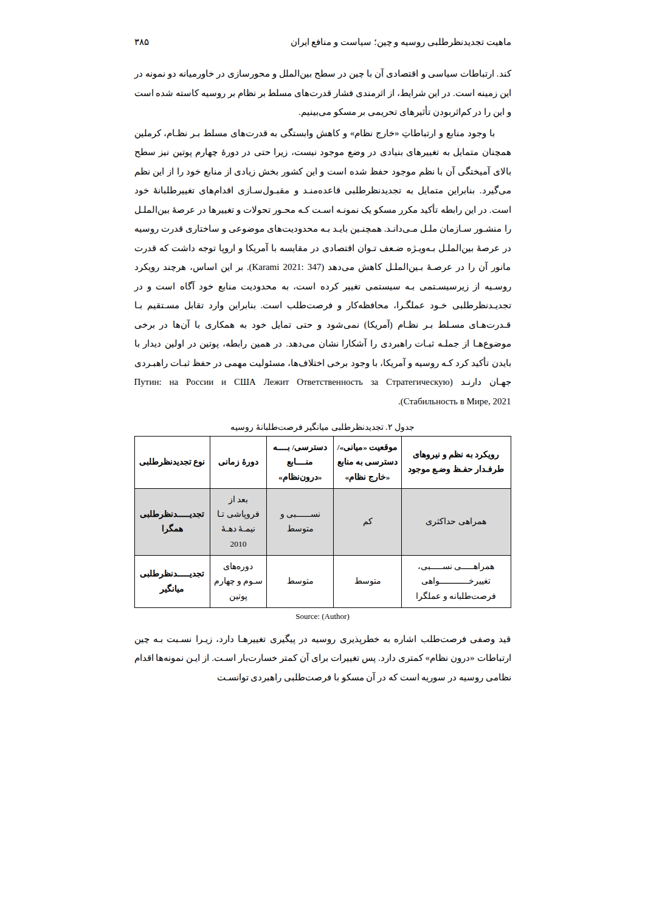ماهیت تجدیدنظرطلبی روسیه و چین؛ سیاست و منافع ایران ۳۸۵
کند. ارتباطات سیاسی و اقتصادی آن با چین در سطح بین‌الملل و محورسازی در خاورمیانه دو نمونه در این زمینه است. در این شرایط، از اثرمندی فشار قدرت‌های مسلط بر نظام بر روسیه کاسته شده است و این را در کم‌اثربودن تأثیرهای تحریمی بر مسکو می‌بینیم.
با وجود منابع و ارتباطاتِ «خارج نظام» و کاهش وابستگی به قدرت‌های مسلط بـر نظـام، کرملین همچنان متمایل به تغییرهای بنیادی در وضع موجود نیست، زیرا حتی در دورۀ چهارم پوتین نیز سطح بالای آمیختگی آن با نظم موجود حفظ شده است و این کشور بخش زیادی از منابع خود را از این نظم می‌گیرد. بنابراین متمایل به تجدیدنظرطلبی قاعده‌منـد و مقبـول‌سـازی اقدام‌های تغییرطلبانۀ خود است. در این رابطه تأکید مکرر مسکو یک نمونـه اسـت کـه محـور تحولات و تغییرها در عرصۀ بین‌الملـل را منشـور سـازمان ملـل مـی‌دانـد. همچنـین بایـد بـه محدودیت‌های موضوعی و ساختاری قدرت روسیه در عرصۀ بین‌الملـل بـه‌ویـژه ضـعف تـوان اقتصادی در مقایسه با آمریکا و اروپا توجه داشت که قدرت مانور آن را در عرصـۀ بـین‌الملـل کاهش می‌دهد (Karami 2021: 347). بر این اساس، هرچند رویکرد روسـیه از زیرسیسـتمی بـه سیستمی تغییر کرده است، به محدودیت منابع خود آگاه است و در تجدیـدنظرطلبی خـود عملگـرا، محافظه‌کار و فرصت‌طلب است. بنابراین وارد تقابل مسـتقیم بـا قـدرت‌هـای مسـلط بـر نظـام (آمریکا) نمی‌شود و حتی تمایل خود به همکاری با آن‌ها در برخی موضوع‌هـا از جملـه ثبـات راهبردی را آشکارا نشان می‌دهد. در همین رابطه، پوتین در اولین دیدار با بایدن تأکید کرد کـه روسیه و آمریکا، با وجود برخی اختلاف‌ها، مسئولیت مهمی در حفظ ثبـات راهبـردی جهـان دارنـد (Путин: на России и США Лежит Ответственность за Стратегическую Стабильность в Мире, 2021).
جدول ۲. تجدیدنظرطلبی میانگیر فرصت‌طلبانۀ روسیه
| رویکرد به نظم و نیروهای طرفـدار حفـظ وضـع موجود | موقعیت «میانی»/ دسترسی به منابع «خارج نظام» | دسترسی/ بــــه منــــابع «درون‌نظام» | دورۀ زمانی | نوع تجدیدنظرطلبی |
| --- | --- | --- | --- | --- |
| همراهی حداکثری | کم | نســــــبی و متوسط | بعد از فروپاشی تـا نیمـۀ دهـۀ 2010 | تجدیـــــدنظرطلبی همگرا |
| همراهـــــی نســـــبی، تغییرخــــــــــــواهی فرصت‌طلبانه و عملگرا | متوسط | متوسط | دوره‌های سـوم و چهارم پوتین | تجدیـــــدنظرطلبی میانگیر |
Source: (Author)
قید وصفی فرصت‌طلب اشاره به خطرپذیری روسیه در پیگیری تغییرهـا دارد، زیـرا نسـبت بـه چین ارتباطات «درون نظام» کمتری دارد. پس تغییرات برای آن کمتر خسارت‌بار اسـت. از ایـن نمونه‌ها اقدام نظامی روسیه در سوریه است که در آن مسکو با فرصت‌طلبی راهبردی توانسـت